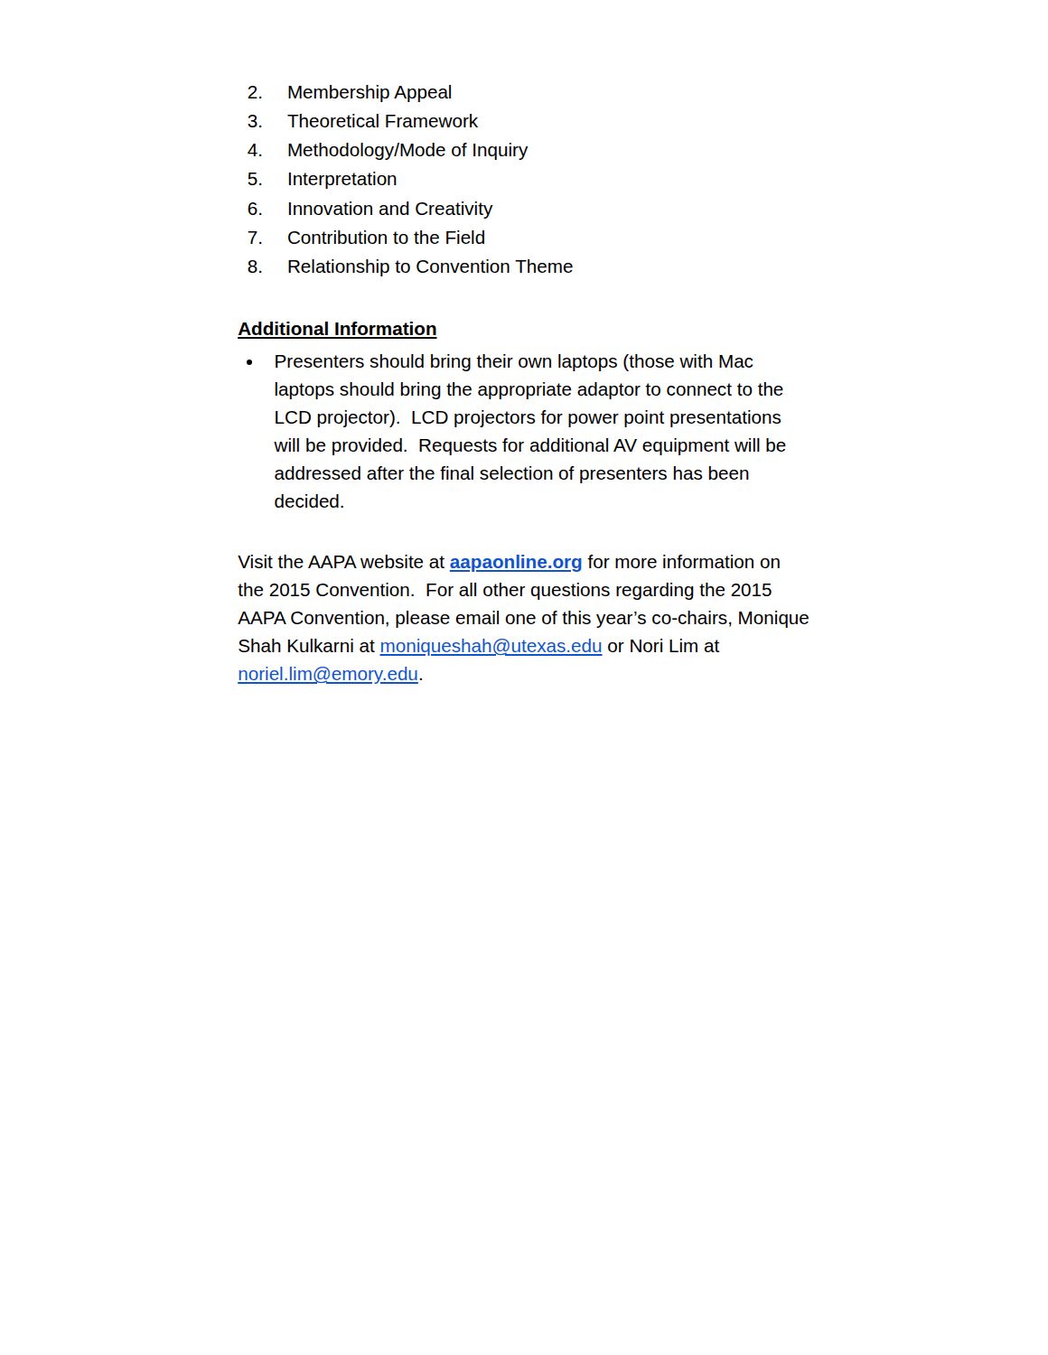Membership Appeal
Theoretical Framework
Methodology/Mode of Inquiry
Interpretation
Innovation and Creativity
Contribution to the Field
Relationship to Convention Theme
Additional Information
Presenters should bring their own laptops (those with Mac laptops should bring the appropriate adaptor to connect to the LCD projector). LCD projectors for power point presentations will be provided. Requests for additional AV equipment will be addressed after the final selection of presenters has been decided.
Visit the AAPA website at aapaonline.org for more information on the 2015 Convention. For all other questions regarding the 2015 AAPA Convention, please email one of this year’s co-chairs, Monique Shah Kulkarni at moniqueshah@utexas.edu or Nori Lim at noriel.lim@emory.edu.